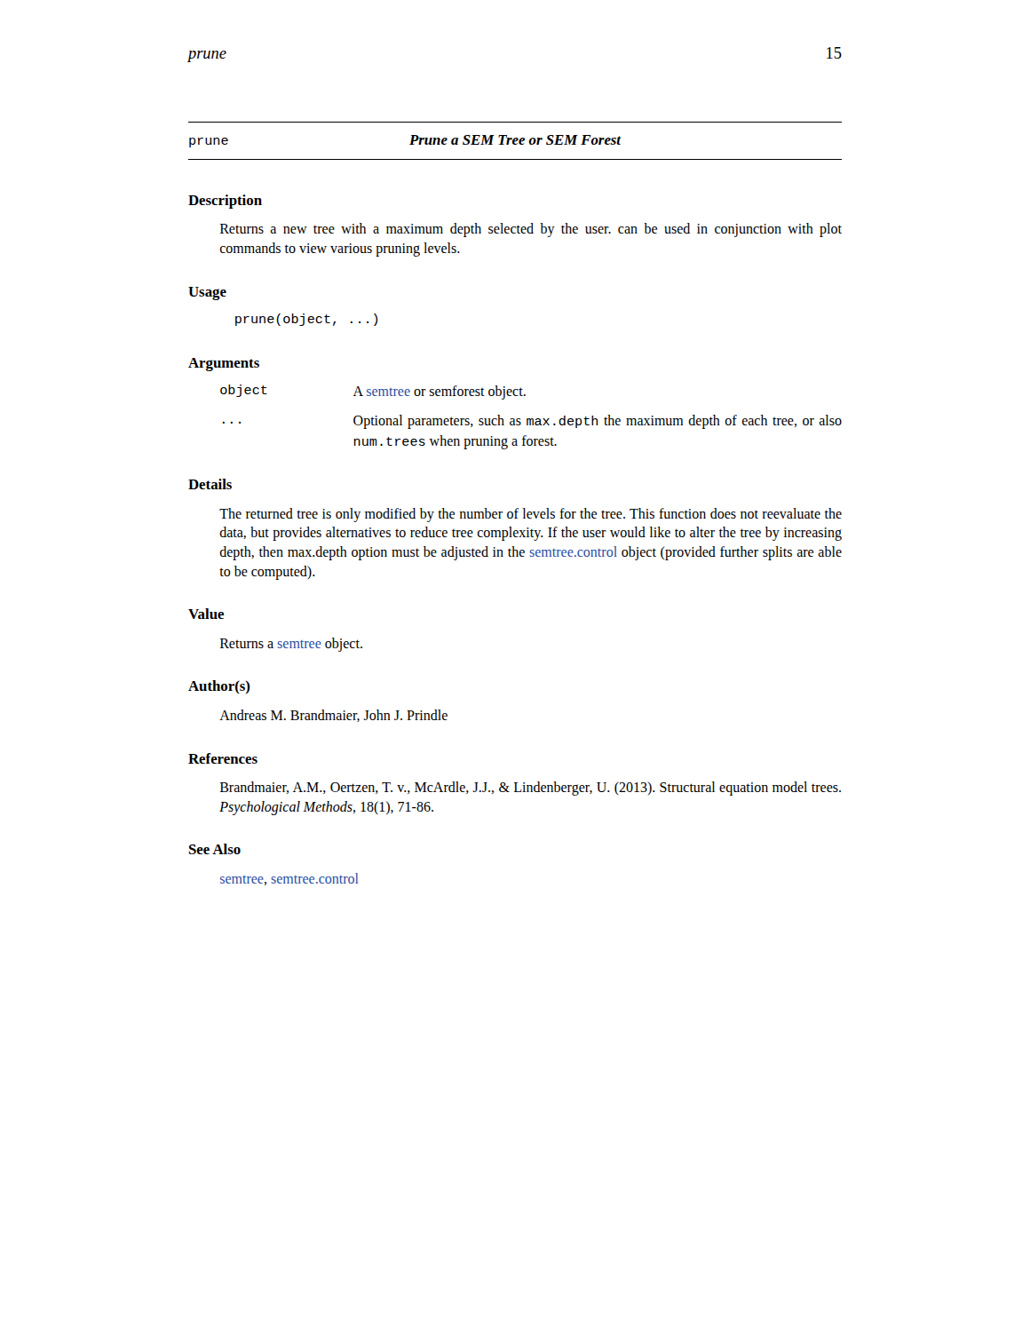prune 15
| prune | Prune a SEM Tree or SEM Forest | |
Description
Returns a new tree with a maximum depth selected by the user. can be used in conjunction with plot commands to view various pruning levels.
Usage
prune(object, ...)
Arguments
object
A semtree or semforest object.
...
Optional parameters, such as max.depth the maximum depth of each tree, or also num.trees when pruning a forest.
Details
The returned tree is only modified by the number of levels for the tree. This function does not reevaluate the data, but provides alternatives to reduce tree complexity. If the user would like to alter the tree by increasing depth, then max.depth option must be adjusted in the semtree.control object (provided further splits are able to be computed).
Value
Returns a semtree object.
Author(s)
Andreas M. Brandmaier, John J. Prindle
References
Brandmaier, A.M., Oertzen, T. v., McArdle, J.J., & Lindenberger, U. (2013). Structural equation model trees. Psychological Methods, 18(1), 71-86.
See Also
semtree, semtree.control